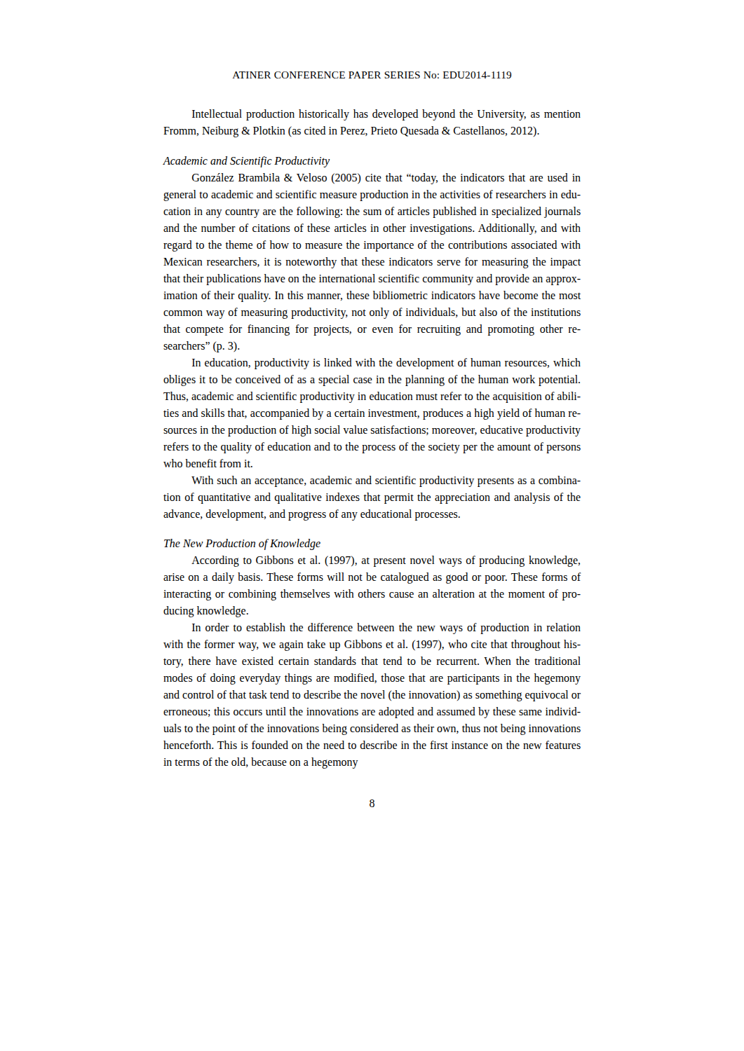ATINER CONFERENCE PAPER SERIES No: EDU2014-1119
Intellectual production historically has developed beyond the University, as mention Fromm, Neiburg & Plotkin (as cited in Perez, Prieto Quesada & Castellanos, 2012).
Academic and Scientific Productivity
González Brambila & Veloso (2005) cite that “today, the indicators that are used in general to academic and scientific measure production in the activities of researchers in education in any country are the following: the sum of articles published in specialized journals and the number of citations of these articles in other investigations. Additionally, and with regard to the theme of how to measure the importance of the contributions associated with Mexican researchers, it is noteworthy that these indicators serve for measuring the impact that their publications have on the international scientific community and provide an approximation of their quality. In this manner, these bibliometric indicators have become the most common way of measuring productivity, not only of individuals, but also of the institutions that compete for financing for projects, or even for recruiting and promoting other researchers” (p. 3).
In education, productivity is linked with the development of human resources, which obliges it to be conceived of as a special case in the planning of the human work potential. Thus, academic and scientific productivity in education must refer to the acquisition of abilities and skills that, accompanied by a certain investment, produces a high yield of human resources in the production of high social value satisfactions; moreover, educative productivity refers to the quality of education and to the process of the society per the amount of persons who benefit from it.
With such an acceptance, academic and scientific productivity presents as a combination of quantitative and qualitative indexes that permit the appreciation and analysis of the advance, development, and progress of any educational processes.
The New Production of Knowledge
According to Gibbons et al. (1997), at present novel ways of producing knowledge, arise on a daily basis. These forms will not be catalogued as good or poor. These forms of interacting or combining themselves with others cause an alteration at the moment of producing knowledge.
In order to establish the difference between the new ways of production in relation with the former way, we again take up Gibbons et al. (1997), who cite that throughout history, there have existed certain standards that tend to be recurrent. When the traditional modes of doing everyday things are modified, those that are participants in the hegemony and control of that task tend to describe the novel (the innovation) as something equivocal or erroneous; this occurs until the innovations are adopted and assumed by these same individuals to the point of the innovations being considered as their own, thus not being innovations henceforth. This is founded on the need to describe in the first instance on the new features in terms of the old, because on a hegemony
8